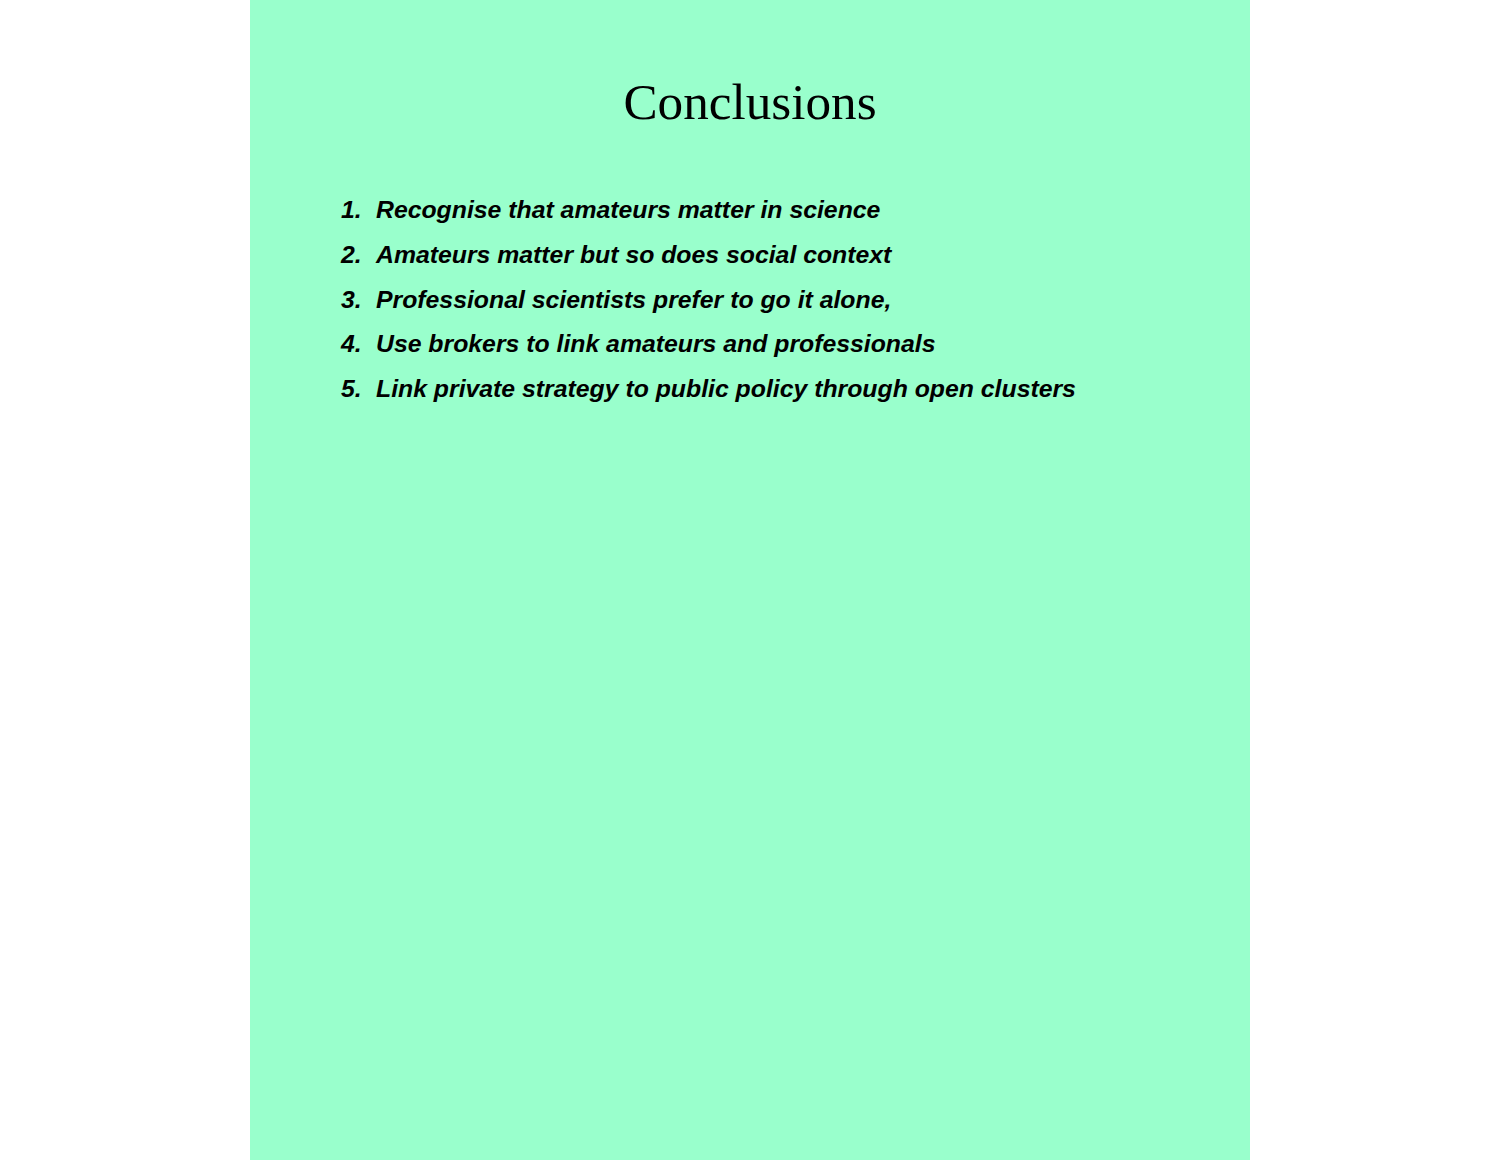Conclusions
Recognise that amateurs matter in science
Amateurs matter but so does social context
Professional scientists prefer to go it alone,
Use brokers to link amateurs and professionals
Link private strategy to public policy through open clusters